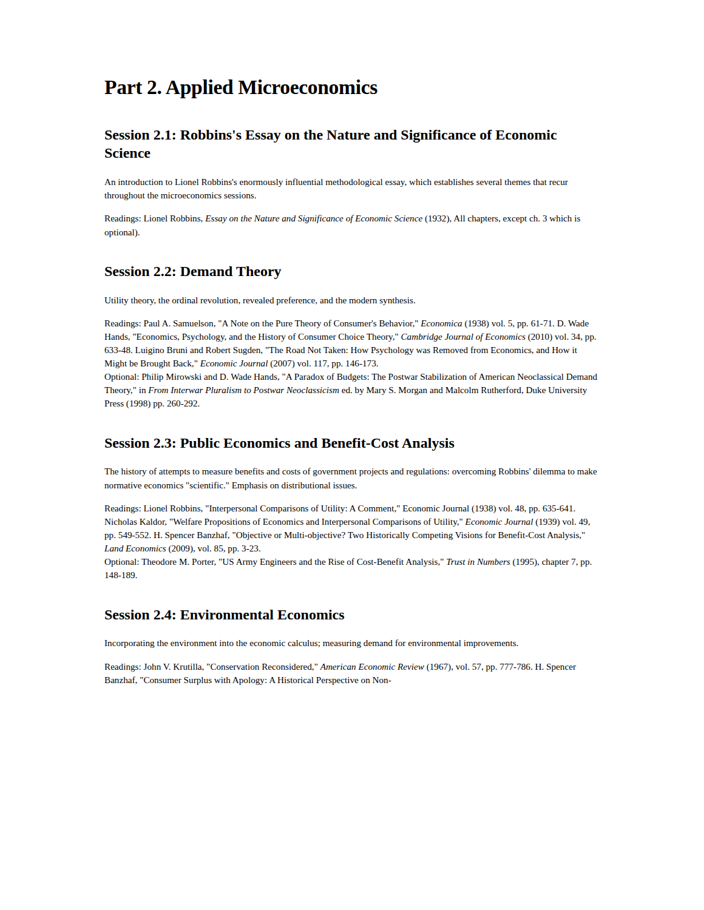Part 2. Applied Microeconomics
Session 2.1: Robbins's Essay on the Nature and Significance of Economic Science
An introduction to Lionel Robbins's enormously influential methodological essay, which establishes several themes that recur throughout the microeconomics sessions.
Readings: Lionel Robbins, Essay on the Nature and Significance of Economic Science (1932), All chapters, except ch. 3 which is optional).
Session 2.2: Demand Theory
Utility theory, the ordinal revolution, revealed preference, and the modern synthesis.
Readings: Paul A. Samuelson, "A Note on the Pure Theory of Consumer's Behavior," Economica (1938) vol. 5, pp. 61-71. D. Wade Hands, "Economics, Psychology, and the History of Consumer Choice Theory," Cambridge Journal of Economics (2010) vol. 34, pp. 633-48. Luigino Bruni and Robert Sugden, "The Road Not Taken: How Psychology was Removed from Economics, and How it Might be Brought Back," Economic Journal (2007) vol. 117, pp. 146-173.
Optional: Philip Mirowski and D. Wade Hands, "A Paradox of Budgets: The Postwar Stabilization of American Neoclassical Demand Theory," in From Interwar Pluralism to Postwar Neoclassicism ed. by Mary S. Morgan and Malcolm Rutherford, Duke University Press (1998) pp. 260-292.
Session 2.3: Public Economics and Benefit-Cost Analysis
The history of attempts to measure benefits and costs of government projects and regulations: overcoming Robbins' dilemma to make normative economics "scientific." Emphasis on distributional issues.
Readings: Lionel Robbins, "Interpersonal Comparisons of Utility: A Comment," Economic Journal (1938) vol. 48, pp. 635-641. Nicholas Kaldor, "Welfare Propositions of Economics and Interpersonal Comparisons of Utility," Economic Journal (1939) vol. 49, pp. 549-552. H. Spencer Banzhaf, "Objective or Multi-objective? Two Historically Competing Visions for Benefit-Cost Analysis," Land Economics (2009), vol. 85, pp. 3-23.
Optional: Theodore M. Porter, "US Army Engineers and the Rise of Cost-Benefit Analysis," Trust in Numbers (1995), chapter 7, pp. 148-189.
Session 2.4: Environmental Economics
Incorporating the environment into the economic calculus; measuring demand for environmental improvements.
Readings: John V. Krutilla, "Conservation Reconsidered," American Economic Review (1967), vol. 57, pp. 777-786. H. Spencer Banzhaf, "Consumer Surplus with Apology: A Historical Perspective on Non-